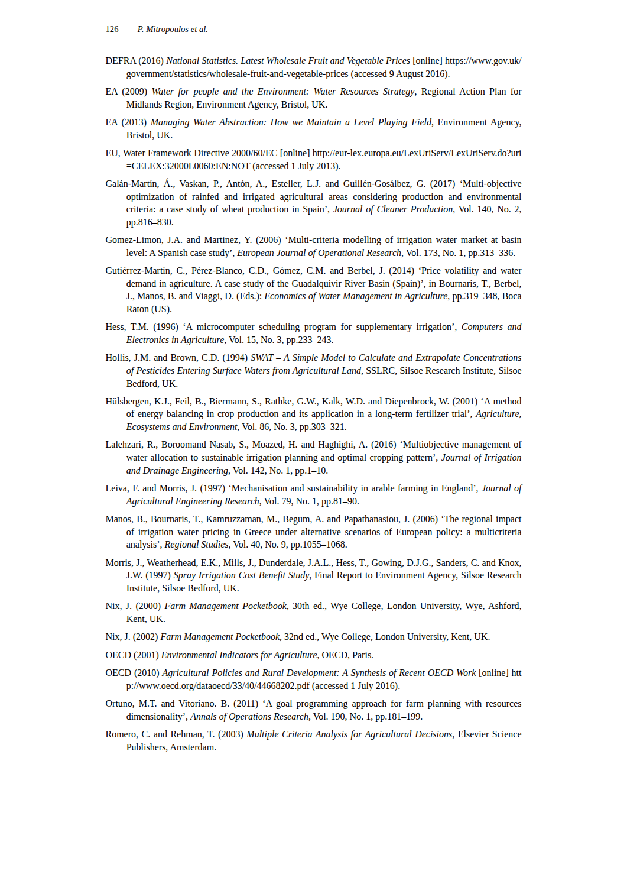126 P. Mitropoulos et al.
DEFRA (2016) National Statistics. Latest Wholesale Fruit and Vegetable Prices [online] https://www.gov.uk/government/statistics/wholesale-fruit-and-vegetable-prices (accessed 9 August 2016).
EA (2009) Water for people and the Environment: Water Resources Strategy, Regional Action Plan for Midlands Region, Environment Agency, Bristol, UK.
EA (2013) Managing Water Abstraction: How we Maintain a Level Playing Field, Environment Agency, Bristol, UK.
EU, Water Framework Directive 2000/60/EC [online] http://eur-lex.europa.eu/LexUriServ/LexUriServ.do?uri=CELEX:32000L0060:EN:NOT (accessed 1 July 2013).
Galán-Martín, Á., Vaskan, P., Antón, A., Esteller, L.J. and Guillén-Gosálbez, G. (2017) ‘Multi-objective optimization of rainfed and irrigated agricultural areas considering production and environmental criteria: a case study of wheat production in Spain’, Journal of Cleaner Production, Vol. 140, No. 2, pp.816–830.
Gomez-Limon, J.A. and Martinez, Y. (2006) ‘Multi-criteria modelling of irrigation water market at basin level: A Spanish case study’, European Journal of Operational Research, Vol. 173, No. 1, pp.313–336.
Gutiérrez-Martín, C., Pérez-Blanco, C.D., Gómez, C.M. and Berbel, J. (2014) ‘Price volatility and water demand in agriculture. A case study of the Guadalquivir River Basin (Spain)’, in Bournaris, T., Berbel, J., Manos, B. and Viaggi, D. (Eds.): Economics of Water Management in Agriculture, pp.319–348, Boca Raton (US).
Hess, T.M. (1996) ‘A microcomputer scheduling program for supplementary irrigation’, Computers and Electronics in Agriculture, Vol. 15, No. 3, pp.233–243.
Hollis, J.M. and Brown, C.D. (1994) SWAT – A Simple Model to Calculate and Extrapolate Concentrations of Pesticides Entering Surface Waters from Agricultural Land, SSLRC, Silsoe Research Institute, Silsoe Bedford, UK.
Hülsbergen, K.J., Feil, B., Biermann, S., Rathke, G.W., Kalk, W.D. and Diepenbrock, W. (2001) ‘A method of energy balancing in crop production and its application in a long-term fertilizer trial’, Agriculture, Ecosystems and Environment, Vol. 86, No. 3, pp.303–321.
Lalehzari, R., Boroomand Nasab, S., Moazed, H. and Haghighi, A. (2016) ‘Multiobjective management of water allocation to sustainable irrigation planning and optimal cropping pattern’, Journal of Irrigation and Drainage Engineering, Vol. 142, No. 1, pp.1–10.
Leiva, F. and Morris, J. (1997) ‘Mechanisation and sustainability in arable farming in England’, Journal of Agricultural Engineering Research, Vol. 79, No. 1, pp.81–90.
Manos, B., Bournaris, T., Kamruzzaman, M., Begum, A. and Papathanasiou, J. (2006) ‘The regional impact of irrigation water pricing in Greece under alternative scenarios of European policy: a multicriteria analysis’, Regional Studies, Vol. 40, No. 9, pp.1055–1068.
Morris, J., Weatherhead, E.K., Mills, J., Dunderdale, J.A.L., Hess, T., Gowing, D.J.G., Sanders, C. and Knox, J.W. (1997) Spray Irrigation Cost Benefit Study, Final Report to Environment Agency, Silsoe Research Institute, Silsoe Bedford, UK.
Nix, J. (2000) Farm Management Pocketbook, 30th ed., Wye College, London University, Wye, Ashford, Kent, UK.
Nix, J. (2002) Farm Management Pocketbook, 32nd ed., Wye College, London University, Kent, UK.
OECD (2001) Environmental Indicators for Agriculture, OECD, Paris.
OECD (2010) Agricultural Policies and Rural Development: A Synthesis of Recent OECD Work [online] http://www.oecd.org/dataoecd/33/40/44668202.pdf (accessed 1 July 2016).
Ortuno, M.T. and Vitoriano. B. (2011) ‘A goal programming approach for farm planning with resources dimensionality’, Annals of Operations Research, Vol. 190, No. 1, pp.181–199.
Romero, C. and Rehman, T. (2003) Multiple Criteria Analysis for Agricultural Decisions, Elsevier Science Publishers, Amsterdam.